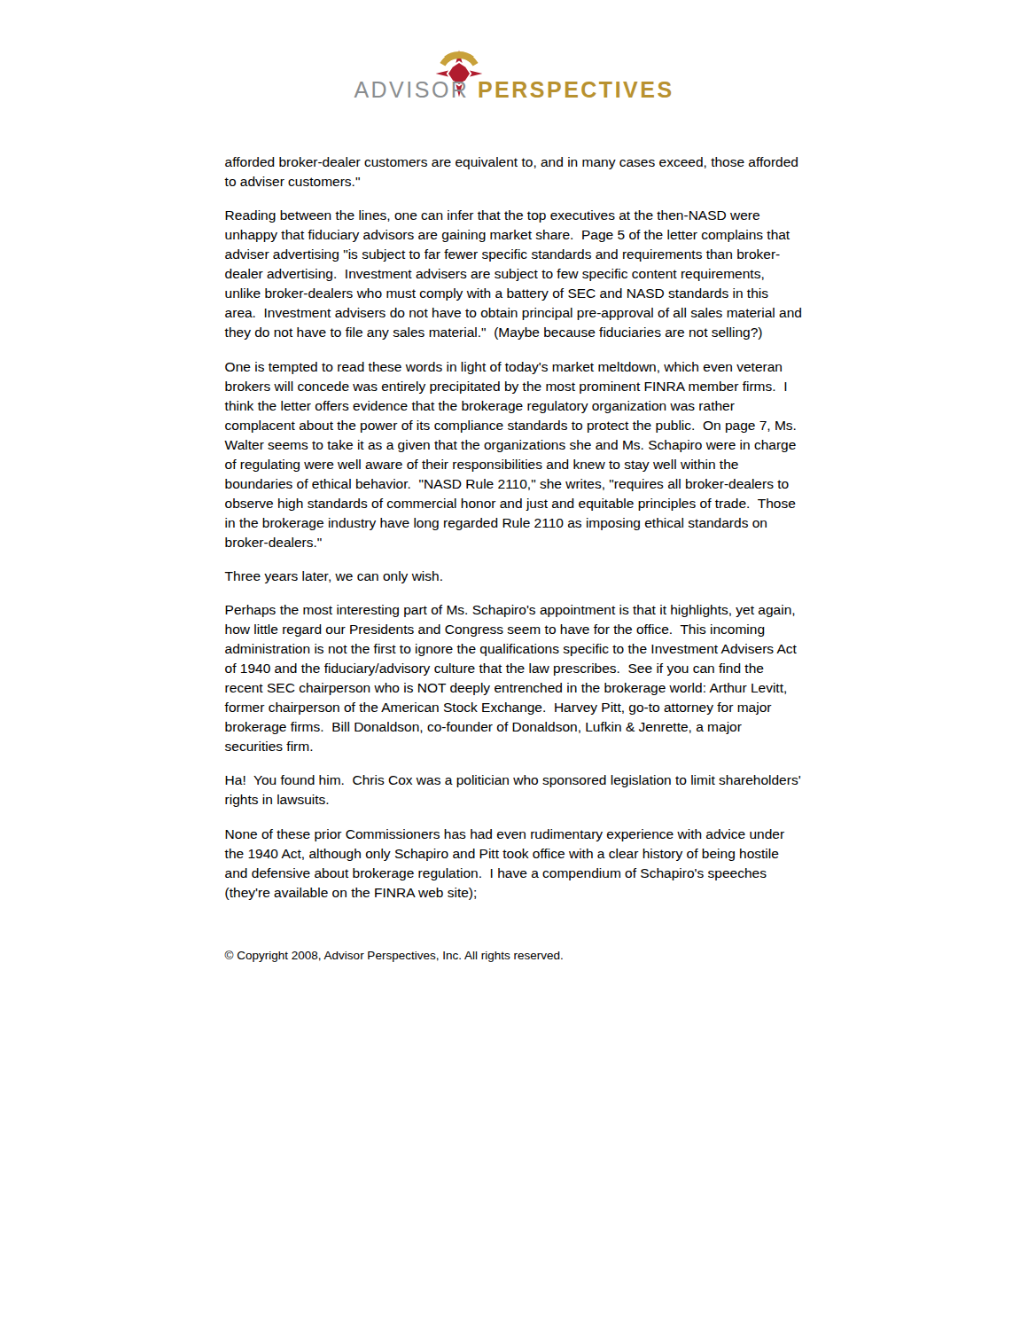ADVISOR PERSPECTIVES
afforded broker-dealer customers are equivalent to, and in many cases exceed, those afforded to adviser customers."
Reading between the lines, one can infer that the top executives at the then-NASD were unhappy that fiduciary advisors are gaining market share. Page 5 of the letter complains that adviser advertising "is subject to far fewer specific standards and requirements than broker-dealer advertising. Investment advisers are subject to few specific content requirements, unlike broker-dealers who must comply with a battery of SEC and NASD standards in this area. Investment advisers do not have to obtain principal pre-approval of all sales material and they do not have to file any sales material." (Maybe because fiduciaries are not selling?)
One is tempted to read these words in light of today's market meltdown, which even veteran brokers will concede was entirely precipitated by the most prominent FINRA member firms. I think the letter offers evidence that the brokerage regulatory organization was rather complacent about the power of its compliance standards to protect the public. On page 7, Ms. Walter seems to take it as a given that the organizations she and Ms. Schapiro were in charge of regulating were well aware of their responsibilities and knew to stay well within the boundaries of ethical behavior. "NASD Rule 2110," she writes, "requires all broker-dealers to observe high standards of commercial honor and just and equitable principles of trade. Those in the brokerage industry have long regarded Rule 2110 as imposing ethical standards on broker-dealers."
Three years later, we can only wish.
Perhaps the most interesting part of Ms. Schapiro's appointment is that it highlights, yet again, how little regard our Presidents and Congress seem to have for the office. This incoming administration is not the first to ignore the qualifications specific to the Investment Advisers Act of 1940 and the fiduciary/advisory culture that the law prescribes. See if you can find the recent SEC chairperson who is NOT deeply entrenched in the brokerage world: Arthur Levitt, former chairperson of the American Stock Exchange. Harvey Pitt, go-to attorney for major brokerage firms. Bill Donaldson, co-founder of Donaldson, Lufkin & Jenrette, a major securities firm.
Ha! You found him. Chris Cox was a politician who sponsored legislation to limit shareholders' rights in lawsuits.
None of these prior Commissioners has had even rudimentary experience with advice under the 1940 Act, although only Schapiro and Pitt took office with a clear history of being hostile and defensive about brokerage regulation. I have a compendium of Schapiro's speeches (they're available on the FINRA web site);
© Copyright 2008, Advisor Perspectives, Inc. All rights reserved.